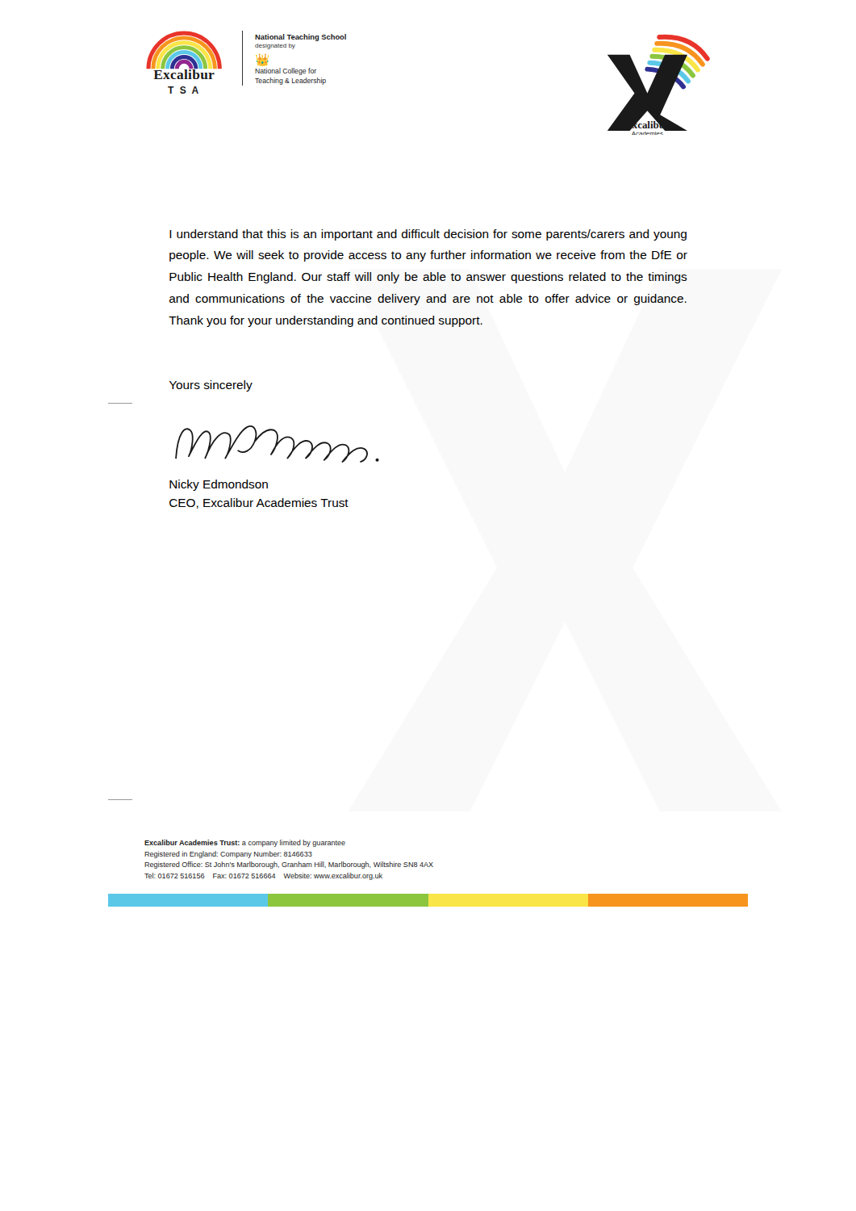Excalibur
T S A
National Teaching School
designated by
👑
National College for
Teaching & Leadership
Excalibur Academies
I understand that this is an important and difficult decision for some parents/carers and young people. We will seek to provide access to any further information we receive from the DfE or Public Health England. Our staff will only be able to answer questions related to the timings and communications of the vaccine delivery and are not able to offer advice or guidance. Thank you for your understanding and continued support.
Yours sincerely
Nicky Edmondson
CEO, Excalibur Academies Trust
Excalibur Academies Trust: a company limited by guarantee
Registered in England: Company Number: 8146633
Registered Office: St John's Marlborough, Granham Hill, Marlborough, Wiltshire SN8 4AX
Tel: 01672 516156 Fax: 01672 516664 Website: www.excalibur.org.uk